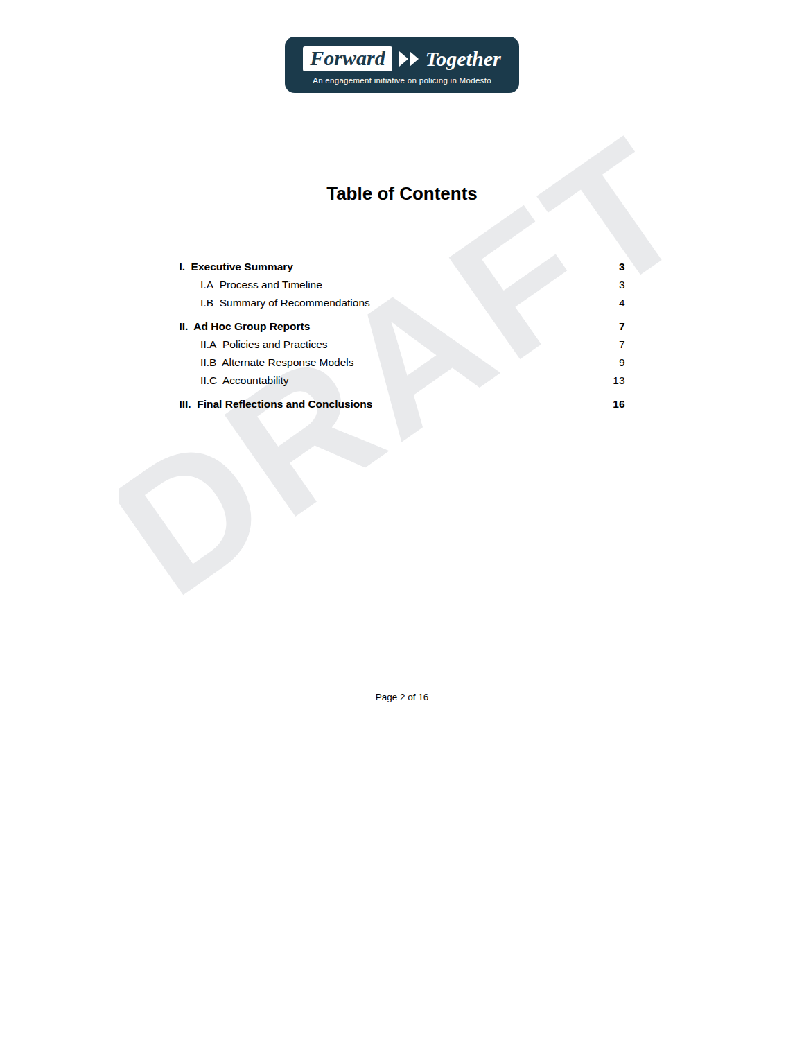DRAFT
Forward Together
An engagement initiative on policing in Modesto
Table of Contents
| I. Executive Summary | 3 |
| I.A Process and Timeline | 3 |
| I.B Summary of Recommendations | 4 |
| II. Ad Hoc Group Reports | 7 |
| II.A Policies and Practices | 7 |
| II.B Alternate Response Models | 9 |
| II.C Accountability | 13 |
| III. Final Reflections and Conclusions | 16 |
Page 2 of 16